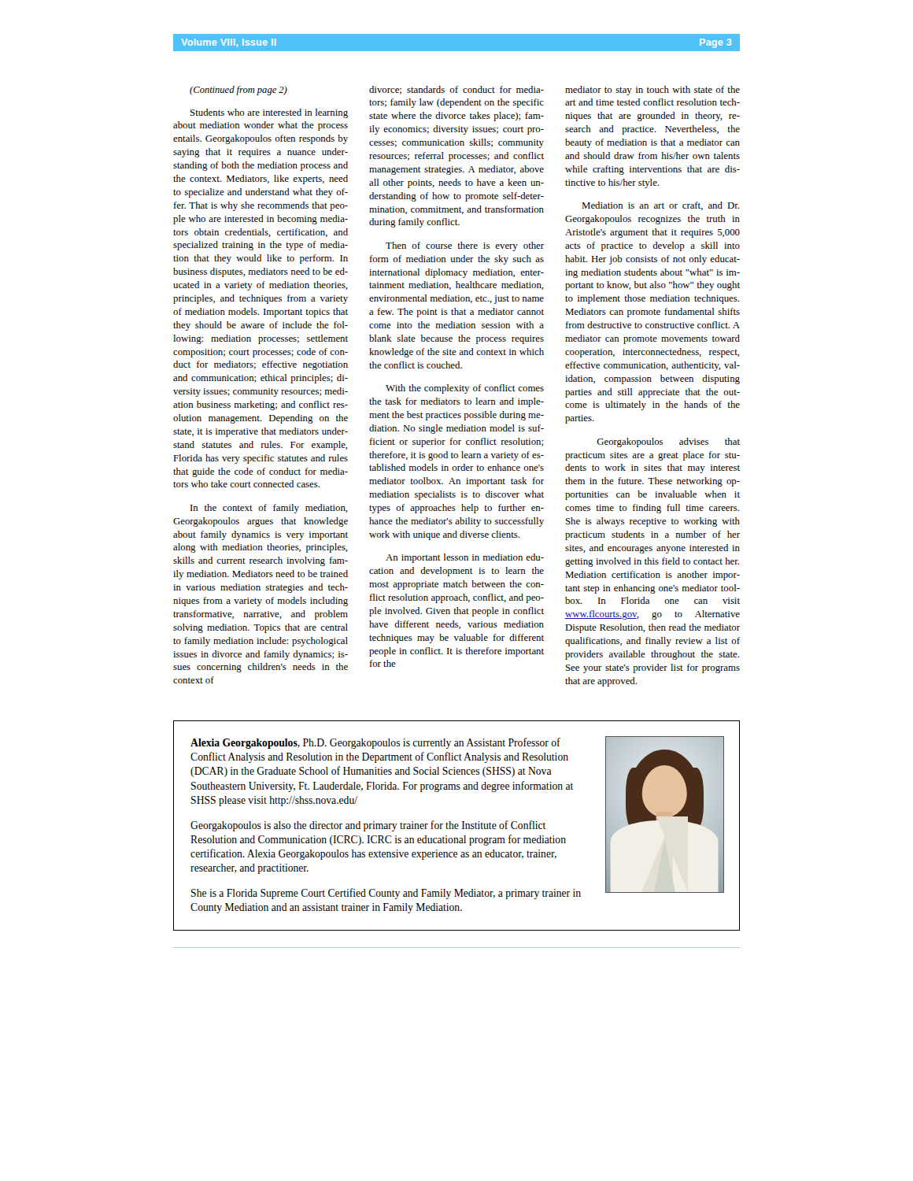Volume VIII, Issue II
Page 3
(Continued from page 2)
Students who are interested in learning about mediation wonder what the process entails. Georgakopoulos often responds by saying that it requires a nuance understanding of both the mediation process and the context. Mediators, like experts, need to specialize and understand what they offer. That is why she recommends that people who are interested in becoming mediators obtain credentials, certification, and specialized training in the type of mediation that they would like to perform. In business disputes, mediators need to be educated in a variety of mediation theories, principles, and techniques from a variety of mediation models. Important topics that they should be aware of include the following: mediation processes; settlement composition; court processes; code of conduct for mediators; effective negotiation and communication; ethical principles; diversity issues; community resources; mediation business marketing; and conflict resolution management. Depending on the state, it is imperative that mediators understand statutes and rules. For example, Florida has very specific statutes and rules that guide the code of conduct for mediators who take court connected cases.
In the context of family mediation, Georgakopoulos argues that knowledge about family dynamics is very important along with mediation theories, principles, skills and current research involving family mediation. Mediators need to be trained in various mediation strategies and techniques from a variety of models including transformative, narrative, and problem solving mediation. Topics that are central to family mediation include: psychological issues in divorce and family dynamics; issues concerning children's needs in the context of
divorce; standards of conduct for mediators; family law (dependent on the specific state where the divorce takes place); family economics; diversity issues; court processes; communication skills; community resources; referral processes; and conflict management strategies. A mediator, above all other points, needs to have a keen understanding of how to promote self-determination, commitment, and transformation during family conflict.
Then of course there is every other form of mediation under the sky such as international diplomacy mediation, entertainment mediation, healthcare mediation, environmental mediation, etc., just to name a few. The point is that a mediator cannot come into the mediation session with a blank slate because the process requires knowledge of the site and context in which the conflict is couched.
With the complexity of conflict comes the task for mediators to learn and implement the best practices possible during mediation. No single mediation model is sufficient or superior for conflict resolution; therefore, it is good to learn a variety of established models in order to enhance one's mediator toolbox. An important task for mediation specialists is to discover what types of approaches help to further enhance the mediator's ability to successfully work with unique and diverse clients.
An important lesson in mediation education and development is to learn the most appropriate match between the conflict resolution approach, conflict, and people involved. Given that people in conflict have different needs, various mediation techniques may be valuable for different people in conflict. It is therefore important for the
mediator to stay in touch with state of the art and time tested conflict resolution techniques that are grounded in theory, research and practice. Nevertheless, the beauty of mediation is that a mediator can and should draw from his/her own talents while crafting interventions that are distinctive to his/her style.
Mediation is an art or craft, and Dr. Georgakopoulos recognizes the truth in Aristotle's argument that it requires 5,000 acts of practice to develop a skill into habit. Her job consists of not only educating mediation students about "what" is important to know, but also "how" they ought to implement those mediation techniques. Mediators can promote fundamental shifts from destructive to constructive conflict. A mediator can promote movements toward cooperation, interconnectedness, respect, effective communication, authenticity, validation, compassion between disputing parties and still appreciate that the outcome is ultimately in the hands of the parties.
Georgakopoulos advises that practicum sites are a great place for students to work in sites that may interest them in the future. These networking opportunities can be invaluable when it comes time to finding full time careers. She is always receptive to working with practicum students in a number of her sites, and encourages anyone interested in getting involved in this field to contact her. Mediation certification is another important step in enhancing one's mediator toolbox. In Florida one can visit www.flcourts.gov, go to Alternative Dispute Resolution, then read the mediator qualifications, and finally review a list of providers available throughout the state. See your state's provider list for programs that are approved.
Alexia Georgakopoulos, Ph.D. Georgakopoulos is currently an Assistant Professor of Conflict Analysis and Resolution in the Department of Conflict Analysis and Resolution (DCAR) in the Graduate School of Humanities and Social Sciences (SHSS) at Nova Southeastern University, Ft. Lauderdale, Florida. For programs and degree information at SHSS please visit http://shss.nova.edu/
Georgakopoulos is also the director and primary trainer for the Institute of Conflict Resolution and Communication (ICRC). ICRC is an educational program for mediation certification. Alexia Georgakopoulos has extensive experience as an educator, trainer, researcher, and practitioner.
She is a Florida Supreme Court Certified County and Family Mediator, a primary trainer in County Mediation and an assistant trainer in Family Mediation.